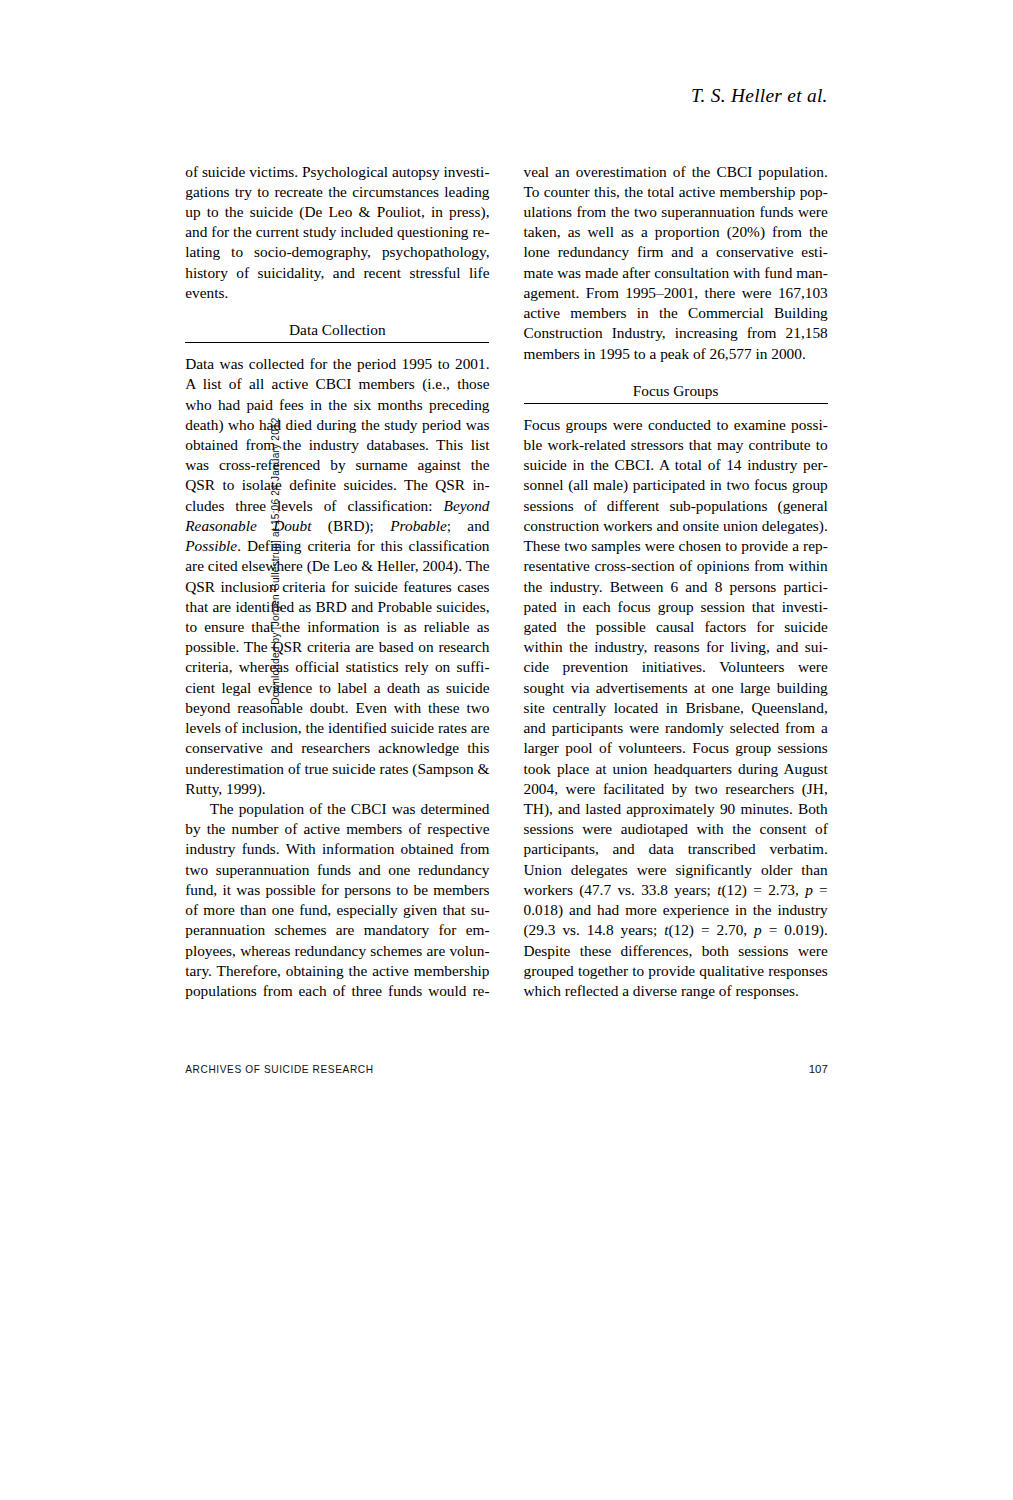Downloaded by [Jorgen Gullestrup] at 15:06 24 January 2012
T. S. Heller et al.
of suicide victims. Psychological autopsy investigations try to recreate the circumstances leading up to the suicide (De Leo & Pouliot, in press), and for the current study included questioning relating to socio-demography, psychopathology, history of suicidality, and recent stressful life events.
Data Collection
Data was collected for the period 1995 to 2001. A list of all active CBCI members (i.e., those who had paid fees in the six months preceding death) who had died during the study period was obtained from the industry databases. This list was cross-referenced by surname against the QSR to isolate definite suicides. The QSR includes three levels of classification: Beyond Reasonable Doubt (BRD); Probable; and Possible. Defining criteria for this classification are cited elsewhere (De Leo & Heller, 2004). The QSR inclusion criteria for suicide features cases that are identified as BRD and Probable suicides, to ensure that the information is as reliable as possible. The QSR criteria are based on research criteria, whereas official statistics rely on sufficient legal evidence to label a death as suicide beyond reasonable doubt. Even with these two levels of inclusion, the identified suicide rates are conservative and researchers acknowledge this underestimation of true suicide rates (Sampson & Rutty, 1999).
The population of the CBCI was determined by the number of active members of respective industry funds. With information obtained from two superannuation funds and one redundancy fund, it was possible for persons to be members of more than one fund, especially given that superannuation schemes are mandatory for employees, whereas redundancy schemes are voluntary. Therefore, obtaining the active membership populations from each of three funds would reveal an overestimation of the CBCI population. To counter this, the total active membership populations from the two superannuation funds were taken, as well as a proportion (20%) from the lone redundancy firm and a conservative estimate was made after consultation with fund management. From 1995–2001, there were 167,103 active members in the Commercial Building Construction Industry, increasing from 21,158 members in 1995 to a peak of 26,577 in 2000.
Focus Groups
Focus groups were conducted to examine possible work-related stressors that may contribute to suicide in the CBCI. A total of 14 industry personnel (all male) participated in two focus group sessions of different sub-populations (general construction workers and onsite union delegates). These two samples were chosen to provide a representative cross-section of opinions from within the industry. Between 6 and 8 persons participated in each focus group session that investigated the possible causal factors for suicide within the industry, reasons for living, and suicide prevention initiatives. Volunteers were sought via advertisements at one large building site centrally located in Brisbane, Queensland, and participants were randomly selected from a larger pool of volunteers. Focus group sessions took place at union headquarters during August 2004, were facilitated by two researchers (JH, TH), and lasted approximately 90 minutes. Both sessions were audiotaped with the consent of participants, and data transcribed verbatim. Union delegates were significantly older than workers (47.7 vs. 33.8 years; t(12) = 2.73, p = 0.018) and had more experience in the industry (29.3 vs. 14.8 years; t(12) = 2.70, p = 0.019). Despite these differences, both sessions were grouped together to provide qualitative responses which reflected a diverse range of responses.
ARCHIVES OF SUICIDE RESEARCH 107